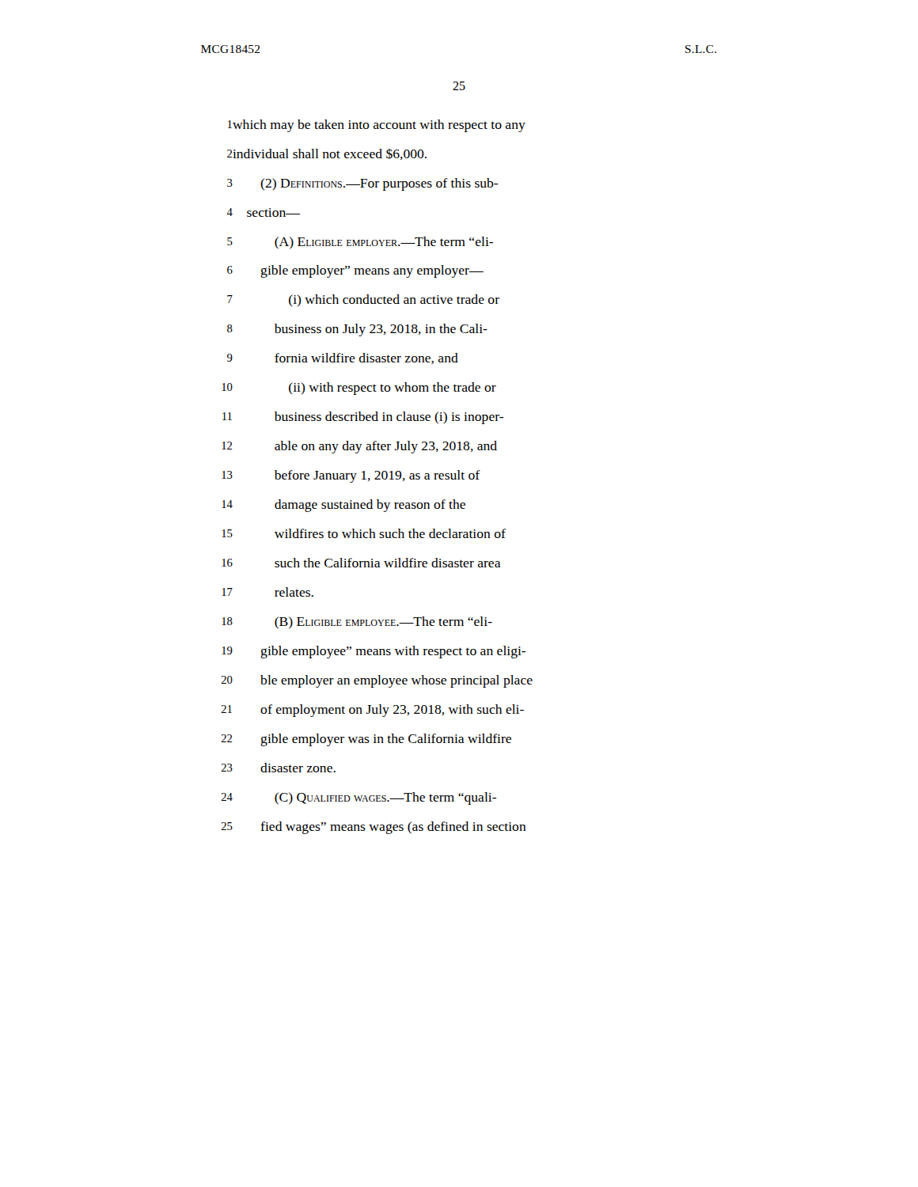MCG18452 S.L.C.
25
| 1 | which may be taken into account with respect to any |
| 2 | individual shall not exceed $6,000. |
| 3 | (2) Definitions. —For purposes of this sub- |
| 4 | section— |
| 5 | (A) Eligible employer. —The term “eli- |
| 6 | gible employer” means any employer— |
| 7 | (i) which conducted an active trade or |
| 8 | business on July 23, 2018, in the Cali- |
| 9 | fornia wildfire disaster zone, and |
| 10 | (ii) with respect to whom the trade or |
| 11 | business described in clause (i) is inoper- |
| 12 | able on any day after July 23, 2018, and |
| 13 | before January 1, 2019, as a result of |
| 14 | damage sustained by reason of the |
| 15 | wildfires to which such the declaration of |
| 16 | such the California wildfire disaster area |
| 17 | relates. |
| 18 | (B) Eligible employee. —The term “eli- |
| 19 | gible employee” means with respect to an eligi- |
| 20 | ble employer an employee whose principal place |
| 21 | of employment on July 23, 2018, with such eli- |
| 22 | gible employer was in the California wildfire |
| 23 | disaster zone. |
| 24 | (C) Qualified wages. —The term “quali- |
| 25 | fied wages” means wages (as defined in section |